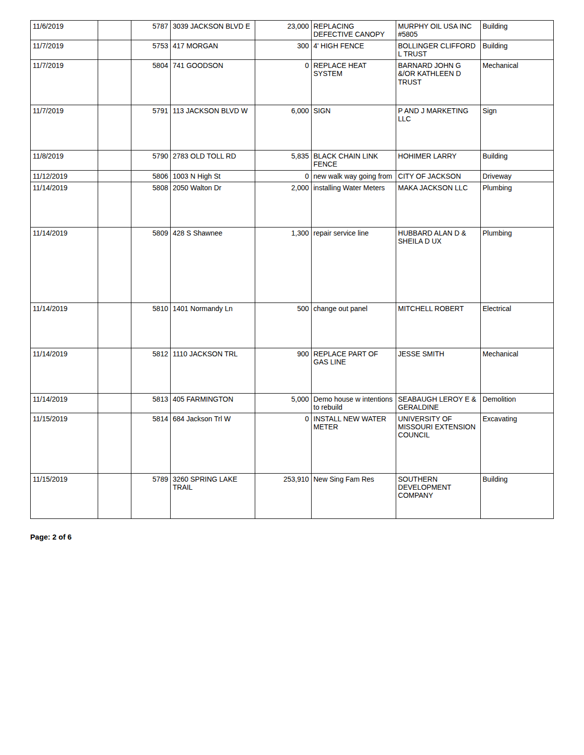| 11/6/2019 | | 5787 | 3039 JACKSON BLVD E | 23,000 | REPLACING DEFECTIVE CANOPY | MURPHY OIL USA INC #5805 | Building |
| 11/7/2019 | | 5753 | 417 MORGAN | 300 | 4' HIGH FENCE | BOLLINGER CLIFFORD L TRUST | Building |
| 11/7/2019 | | 5804 | 741 GOODSON | 0 | REPLACE HEAT SYSTEM | BARNARD JOHN G &/OR KATHLEEN D TRUST | Mechanical |
| 11/7/2019 | | 5791 | 113 JACKSON BLVD W | 6,000 | SIGN | P AND J MARKETING LLC | Sign |
| 11/8/2019 | | 5790 | 2783 OLD TOLL RD | 5,835 | BLACK CHAIN LINK FENCE | HOHIMER LARRY | Building |
| 11/12/2019 | | 5806 | 1003 N High St | 0 | new walk way going from | CITY OF JACKSON | Driveway |
| 11/14/2019 | | 5808 | 2050 Walton Dr | 2,000 | installing Water Meters | MAKA JACKSON LLC | Plumbing |
| 11/14/2019 | | 5809 | 428 S Shawnee | 1,300 | repair service line | HUBBARD ALAN D & SHEILA D UX | Plumbing |
| 11/14/2019 | | 5810 | 1401 Normandy Ln | 500 | change out panel | MITCHELL ROBERT | Electrical |
| 11/14/2019 | | 5812 | 1110 JACKSON TRL | 900 | REPLACE PART OF GAS LINE | JESSE SMITH | Mechanical |
| 11/14/2019 | | 5813 | 405 FARMINGTON | 5,000 | Demo house w intentions to rebuild | SEABAUGH LEROY E & GERALDINE | Demolition |
| 11/15/2019 | | 5814 | 684 Jackson Trl W | 0 | INSTALL NEW WATER METER | UNIVERSITY OF MISSOURI EXTENSION COUNCIL | Excavating |
| 11/15/2019 | | 5789 | 3260 SPRING LAKE TRAIL | 253,910 | New Sing Fam Res | SOUTHERN DEVELOPMENT COMPANY | Building |
Page: 2 of 6